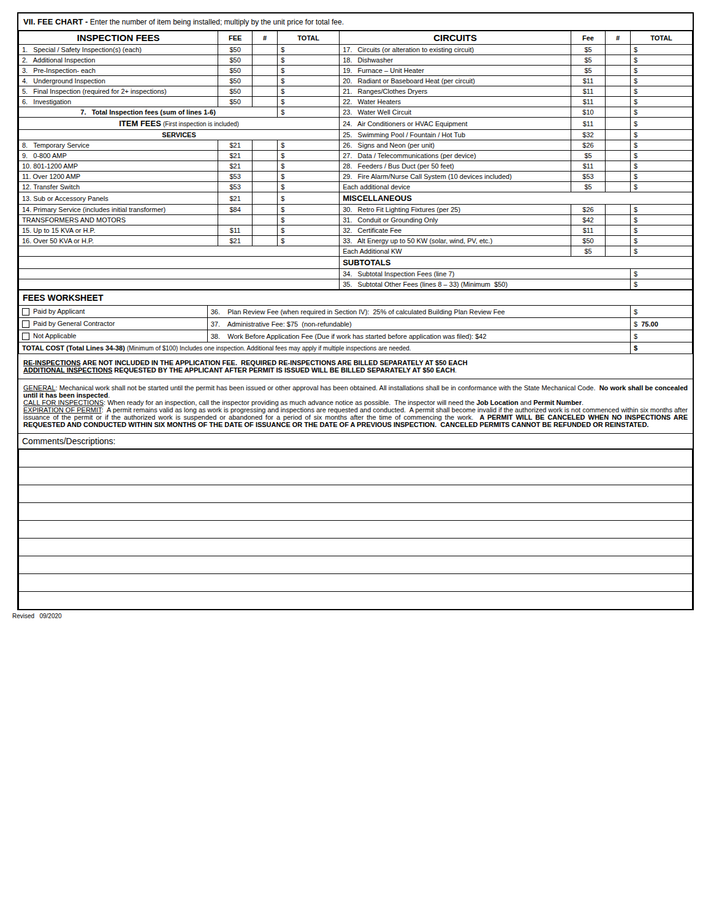VII. FEE CHART - Enter the number of item being installed; multiply by the unit price for total fee.
| INSPECTION FEES | FEE | # | TOTAL | CIRCUITS | Fee | # | TOTAL |
| 1. Special / Safety Inspection(s) (each) | $50 | | $ | 17. Circuits (or alteration to existing circuit) | $5 | | $ |
| 2. Additional Inspection | $50 | | $ | 18. Dishwasher | $5 | | $ |
| 3. Pre-Inspection- each | $50 | | $ | 19. Furnace – Unit Heater | $5 | | $ |
| 4. Underground Inspection | $50 | | $ | 20. Radiant or Baseboard Heat (per circuit) | $11 | | $ |
| 5. Final Inspection (required for 2+ inspections) | $50 | | $ | 21. Ranges/Clothes Dryers | $11 | | $ |
| 6. Investigation | $50 | | $ | 22. Water Heaters | $11 | | $ |
| 7. Total Inspection fees (sum of lines 1-6) | $ | 23. Water Well Circuit | $10 | | $ |
| ITEM FEES (First inspection is included) | 24. Air Conditioners or HVAC Equipment | $11 | | $ |
| SERVICES | 25. Swimming Pool / Fountain / Hot Tub | $32 | | $ |
| 8. Temporary Service | $21 | | $ | 26. Signs and Neon (per unit) | $26 | | $ |
| 9. 0-800 AMP | $21 | | $ | 27. Data / Telecommunications (per device) | $5 | | $ |
| 10. 801-1200 AMP | $21 | | $ | 28. Feeders / Bus Duct (per 50 feet) | $11 | | $ |
| 11. Over 1200 AMP | $53 | | $ | 29. Fire Alarm/Nurse Call System (10 devices included) | $53 | | $ |
| 12. Transfer Switch | $53 | | $ | Each additional device | $5 | | $ |
| 13. Sub or Accessory Panels | $21 | | $ | MISCELLANEOUS |
| 14. Primary Service (includes initial transformer) | $84 | | $ | 30. Retro Fit Lighting Fixtures (per 25) | $26 | | $ |
| TRANSFORMERS AND MOTORS | | | $ | 31. Conduit or Grounding Only | $42 | | $ |
| 15. Up to 15 KVA or H.P. | $11 | | $ | 32. Certificate Fee | $11 | | $ |
| 16. Over 50 KVA or H.P. | $21 | | $ | 33. Alt Energy up to 50 KW (solar, wind, PV, etc.) | $50 | | $ |
| | Each Additional KW | $5 | | $ |
| | SUBTOTALS |
| | 34. Subtotal Inspection Fees (line 7) | $ |
| | 35. Subtotal Other Fees (lines 8 – 33) (Minimum $50) | $ |
| FEES WORKSHEET |
| Paid by Applicant | 36. Plan Review Fee (when required in Section IV): 25% of calculated Building Plan Review Fee | $ |
| Paid by General Contractor | 37. Administrative Fee: $75 (non-refundable) | $ 75.00 |
| Not Applicable | 38. Work Before Application Fee (Due if work has started before application was filed): $42 | $ |
| TOTAL COST (Total Lines 34-38) (Minimum of $100) Includes one inspection. Additional fees may apply if multiple inspections are needed. | $ |
RE-INSPECTIONS ARE NOT INCLUDED IN THE APPLICATION FEE. REQUIRED RE-INSPECTIONS ARE BILLED SEPARATELY AT $50 EACH
ADDITIONAL INSPECTIONS REQUESTED BY THE APPLICANT AFTER PERMIT IS ISSUED WILL BE BILLED SEPARATELY AT $50 EACH.
GENERAL: Mechanical work shall not be started until the permit has been issued or other approval has been obtained. All installations shall be in conformance with the State Mechanical Code. No work shall be concealed until it has been inspected.
CALL FOR INSPECTIONS: When ready for an inspection, call the inspector providing as much advance notice as possible. The inspector will need the Job Location and Permit Number.
EXPIRATION OF PERMIT: A permit remains valid as long as work is progressing and inspections are requested and conducted. A permit shall become invalid if the authorized work is not commenced within six months after issuance of the permit or if the authorized work is suspended or abandoned for a period of six months after the time of commencing the work. A PERMIT WILL BE CANCELED WHEN NO INSPECTIONS ARE REQUESTED AND CONDUCTED WITHIN SIX MONTHS OF THE DATE OF ISSUANCE OR THE DATE OF A PREVIOUS INSPECTION. CANCELED PERMITS CANNOT BE REFUNDED OR REINSTATED.
Comments/Descriptions:
Revised 09/2020